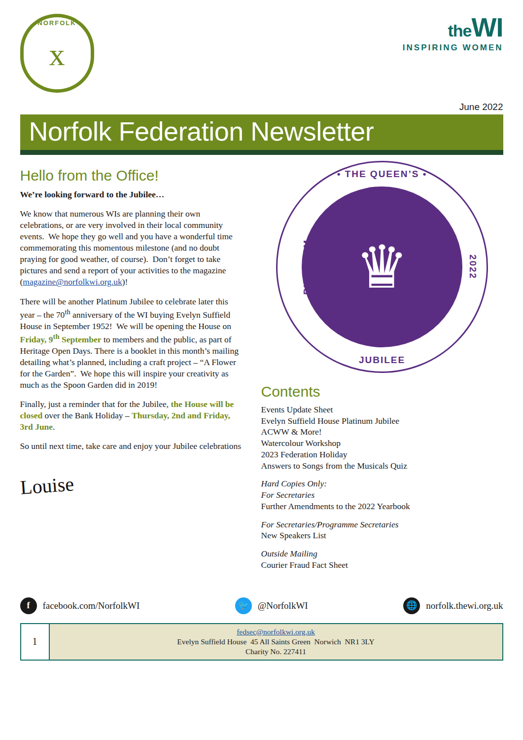NORFOLK
x
the WI
INSPIRING WOMEN
June 2022
Norfolk Federation Newsletter
Hello from the Office!
We’re looking forward to the Jubilee…
We know that numerous WIs are planning their own celebrations, or are very involved in their local community events. We hope they go well and you have a wonderful time commemorating this momentous milestone (and no doubt praying for good weather, of course). Don’t forget to take pictures and send a report of your activities to the magazine (magazine@norfolkwi.org.uk)!
There will be another Platinum Jubilee to celebrate later this year – the 70th anniversary of the WI buying Evelyn Suffield House in September 1952! We will be opening the House on Friday, 9th September to members and the public, as part of Heritage Open Days. There is a booklet in this month’s mailing detailing what’s planned, including a craft project – “A Flower for the Garden”. We hope this will inspire your creativity as much as the Spoon Garden did in 2019!
Finally, just a reminder that for the Jubilee, the House will be closed over the Bank Holiday – Thursday, 2nd and Friday, 3rd June.
So until next time, take care and enjoy your Jubilee celebrations
Louise
• THE QUEEN’S •
PLATINUM
2022
JUBILEE
♛
Contents
Events Update Sheet
Evelyn Suffield House Platinum Jubilee
ACWW & More!
Watercolour Workshop
2023 Federation Holiday
Answers to Songs from the Musicals Quiz
Hard Copies Only:
For Secretaries
Further Amendments to the 2022 Yearbook
For Secretaries/Programme Secretaries
New Speakers List
Outside Mailing
Courier Fraud Fact Sheet
ffacebook.com/NorfolkWI
🐦@NorfolkWI
🌐norfolk.thewi.org.uk
1
fedsec@norfolkwi.org.uk
Evelyn Suffield House 45 All Saints Green Norwich NR1 3LY
Charity No. 227411